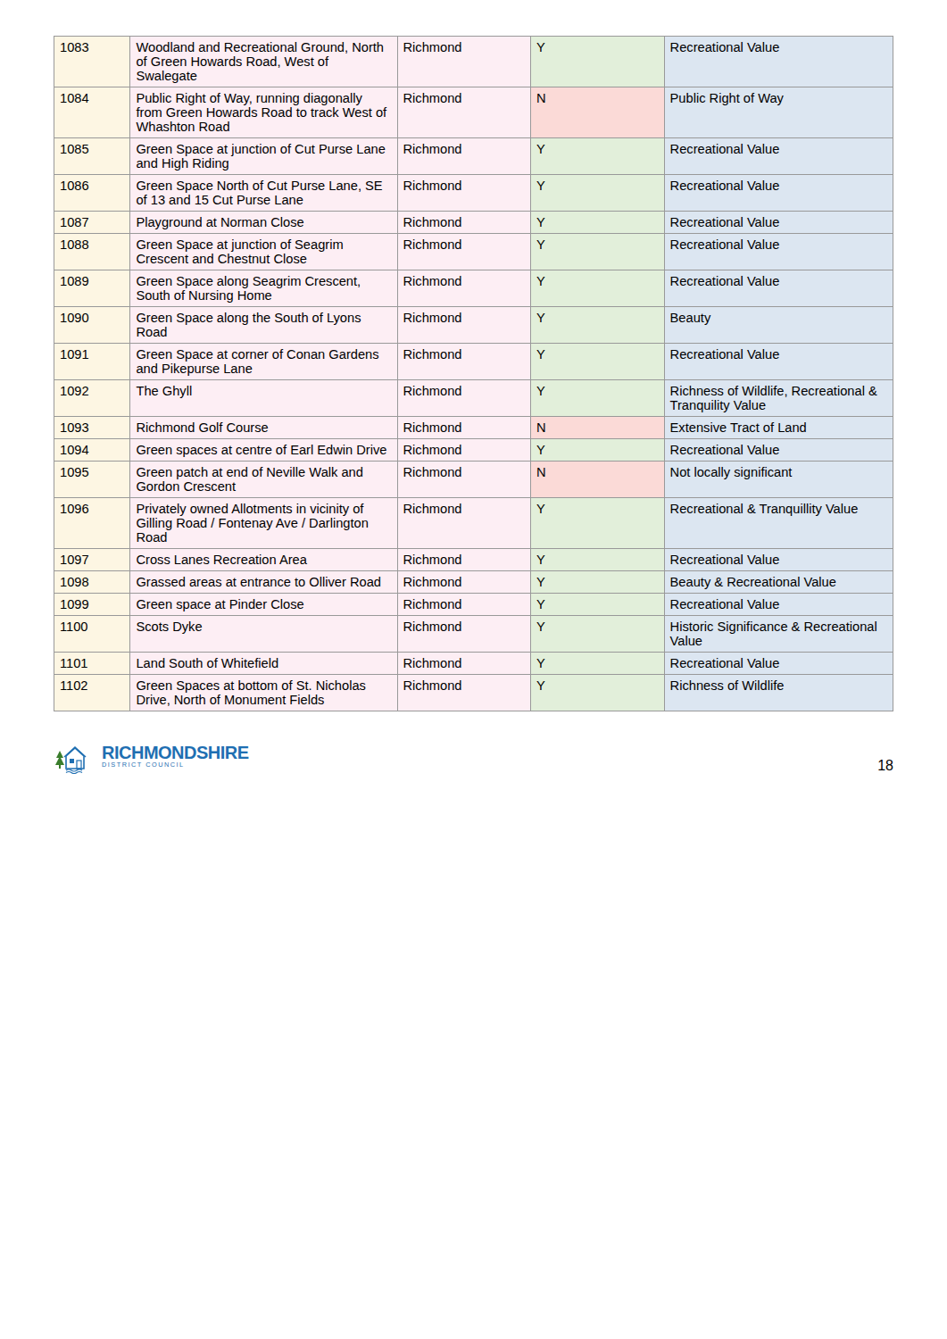| 1083 | Woodland and Recreational Ground, North of Green Howards Road, West of Swalegate | Richmond | Y | Recreational Value |
| 1084 | Public Right of Way, running diagonally from Green Howards Road to track West of Whashton Road | Richmond | N | Public Right of Way |
| 1085 | Green Space at junction of Cut Purse Lane and High Riding | Richmond | Y | Recreational Value |
| 1086 | Green Space North of Cut Purse Lane, SE of 13 and 15 Cut Purse Lane | Richmond | Y | Recreational Value |
| 1087 | Playground at Norman Close | Richmond | Y | Recreational Value |
| 1088 | Green Space at junction of Seagrim Crescent and Chestnut Close | Richmond | Y | Recreational Value |
| 1089 | Green Space along Seagrim Crescent, South of Nursing Home | Richmond | Y | Recreational Value |
| 1090 | Green Space along the South of Lyons Road | Richmond | Y | Beauty |
| 1091 | Green Space at corner of Conan Gardens and Pikepurse Lane | Richmond | Y | Recreational Value |
| 1092 | The Ghyll | Richmond | Y | Richness of Wildlife, Recreational & Tranquility Value |
| 1093 | Richmond Golf Course | Richmond | N | Extensive Tract of Land |
| 1094 | Green spaces at centre of Earl Edwin Drive | Richmond | Y | Recreational Value |
| 1095 | Green patch at end of Neville Walk and Gordon Crescent | Richmond | N | Not locally significant |
| 1096 | Privately owned Allotments in vicinity of Gilling Road / Fontenay Ave / Darlington Road | Richmond | Y | Recreational & Tranquillity Value |
| 1097 | Cross Lanes Recreation Area | Richmond | Y | Recreational Value |
| 1098 | Grassed areas at entrance to Olliver Road | Richmond | Y | Beauty & Recreational Value |
| 1099 | Green space at Pinder Close | Richmond | Y | Recreational Value |
| 1100 | Scots Dyke | Richmond | Y | Historic Significance & Recreational Value |
| 1101 | Land South of Whitefield | Richmond | Y | Recreational Value |
| 1102 | Green Spaces at bottom of St. Nicholas Drive, North of Monument Fields | Richmond | Y | Richness of Wildlife |
RICHMONDSHIRE
DISTRICT COUNCIL
18